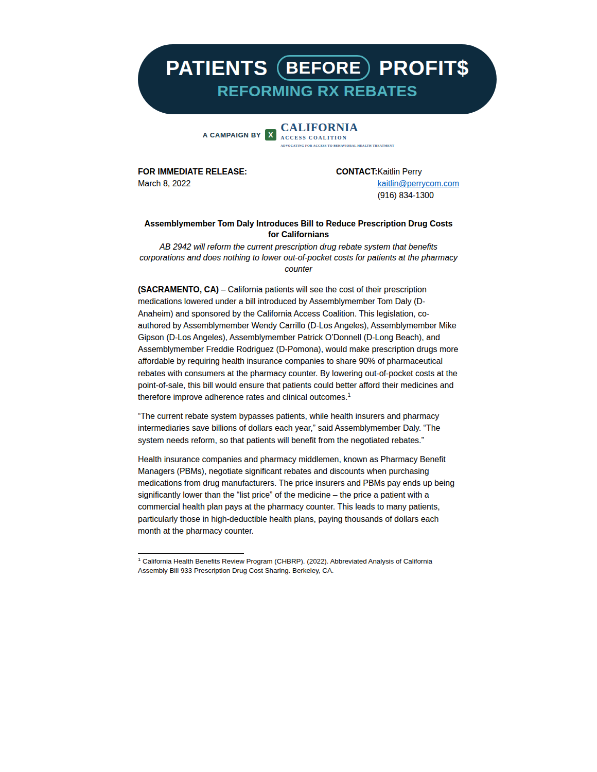PATIENTS BEFORE PROFIT$
REFORMING RX REBATES
A CAMPAIGN BY X CALIFORNIA
ACCESS COALITION
ADVOCATING FOR ACCESS TO BEHAVIORAL HEALTH TREATMENT
| FOR IMMEDIATE RELEASE: March 8, 2022 | / CONTACT: / Kaitlin Perry / / / kaitlin@perrycom.com / / / (916) 834-1300 / |
Assemblymember Tom Daly Introduces Bill to Reduce Prescription Drug Costs for Californians
AB 2942 will reform the current prescription drug rebate system that benefits corporations and does nothing to lower out-of-pocket costs for patients at the pharmacy counter
(SACRAMENTO, CA) – California patients will see the cost of their prescription medications lowered under a bill introduced by Assemblymember Tom Daly (D-Anaheim) and sponsored by the California Access Coalition. This legislation, co-authored by Assemblymember Wendy Carrillo (D-Los Angeles), Assemblymember Mike Gipson (D-Los Angeles), Assemblymember Patrick O’Donnell (D-Long Beach), and Assemblymember Freddie Rodriguez (D-Pomona), would make prescription drugs more affordable by requiring health insurance companies to share 90% of pharmaceutical rebates with consumers at the pharmacy counter. By lowering out-of-pocket costs at the point-of-sale, this bill would ensure that patients could better afford their medicines and therefore improve adherence rates and clinical outcomes.1
“The current rebate system bypasses patients, while health insurers and pharmacy intermediaries save billions of dollars each year,” said Assemblymember Daly. “The system needs reform, so that patients will benefit from the negotiated rebates.”
Health insurance companies and pharmacy middlemen, known as Pharmacy Benefit Managers (PBMs), negotiate significant rebates and discounts when purchasing medications from drug manufacturers. The price insurers and PBMs pay ends up being significantly lower than the “list price” of the medicine – the price a patient with a commercial health plan pays at the pharmacy counter. This leads to many patients, particularly those in high-deductible health plans, paying thousands of dollars each month at the pharmacy counter.
1 California Health Benefits Review Program (CHBRP). (2022). Abbreviated Analysis of California Assembly Bill 933 Prescription Drug Cost Sharing. Berkeley, CA.